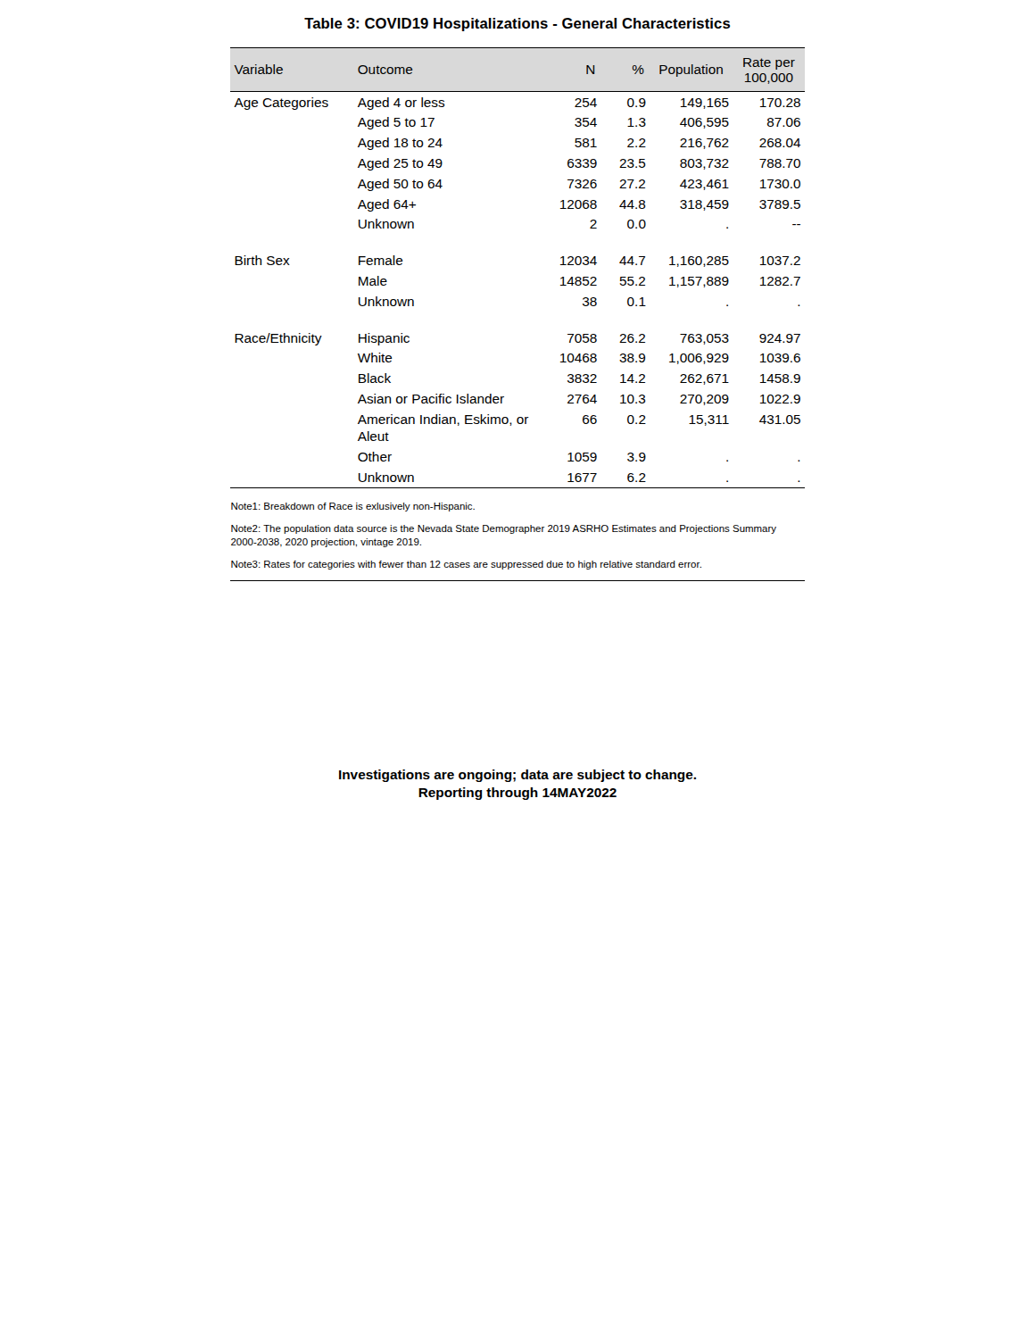Table 3: COVID19 Hospitalizations - General Characteristics
| Variable | Outcome | N | % | Population | Rate per 100,000 |
| --- | --- | --- | --- | --- | --- |
| Age Categories | Aged 4 or less | 254 | 0.9 | 149,165 | 170.28 |
| | Aged 5 to 17 | 354 | 1.3 | 406,595 | 87.06 |
| | Aged 18 to 24 | 581 | 2.2 | 216,762 | 268.04 |
| | Aged 25 to 49 | 6339 | 23.5 | 803,732 | 788.70 |
| | Aged 50 to 64 | 7326 | 27.2 | 423,461 | 1730.0 |
| | Aged 64+ | 12068 | 44.8 | 318,459 | 3789.5 |
| | Unknown | 2 | 0.0 | . | -- |
| Birth Sex | Female | 12034 | 44.7 | 1,160,285 | 1037.2 |
| | Male | 14852 | 55.2 | 1,157,889 | 1282.7 |
| | Unknown | 38 | 0.1 | . | . |
| Race/Ethnicity | Hispanic | 7058 | 26.2 | 763,053 | 924.97 |
| | White | 10468 | 38.9 | 1,006,929 | 1039.6 |
| | Black | 3832 | 14.2 | 262,671 | 1458.9 |
| | Asian or Pacific Islander | 2764 | 10.3 | 270,209 | 1022.9 |
| | American Indian, Eskimo, or Aleut | 66 | 0.2 | 15,311 | 431.05 |
| | Other | 1059 | 3.9 | . | . |
| | Unknown | 1677 | 6.2 | . | . |
Note1: Breakdown of Race is exlusively non-Hispanic.
Note2: The population data source is the Nevada State Demographer 2019 ASRHO Estimates and Projections Summary 2000-2038, 2020 projection, vintage 2019.
Note3: Rates for categories with fewer than 12 cases are suppressed due to high relative standard error.
Investigations are ongoing; data are subject to change.
Reporting through 14MAY2022